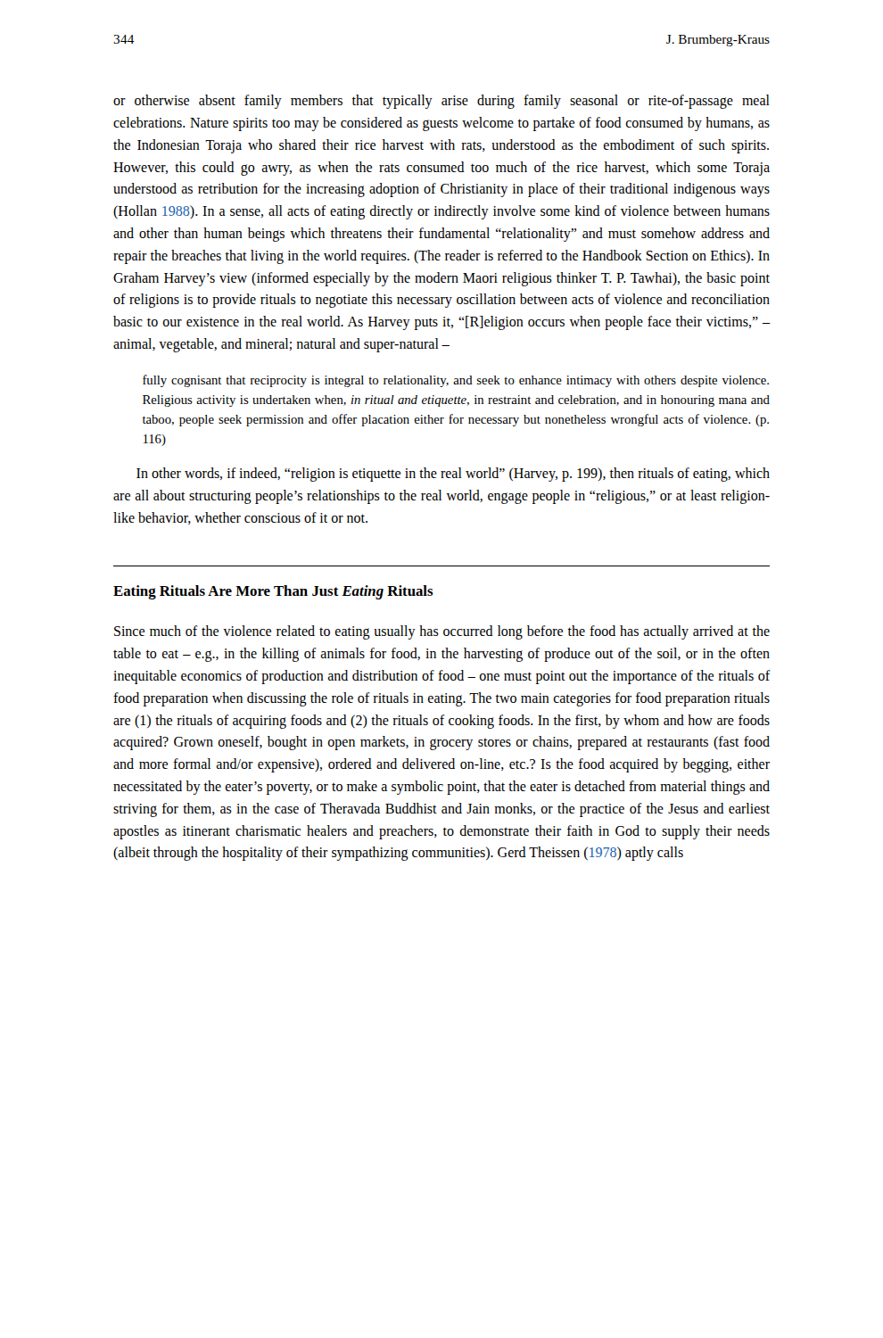344 J. Brumberg-Kraus
or otherwise absent family members that typically arise during family seasonal or rite-of-passage meal celebrations. Nature spirits too may be considered as guests welcome to partake of food consumed by humans, as the Indonesian Toraja who shared their rice harvest with rats, understood as the embodiment of such spirits. However, this could go awry, as when the rats consumed too much of the rice harvest, which some Toraja understood as retribution for the increasing adoption of Christianity in place of their traditional indigenous ways (Hollan 1988). In a sense, all acts of eating directly or indirectly involve some kind of violence between humans and other than human beings which threatens their fundamental “relationality” and must somehow address and repair the breaches that living in the world requires. (The reader is referred to the Handbook Section on Ethics). In Graham Harvey’s view (informed especially by the modern Maori religious thinker T. P. Tawhai), the basic point of religions is to provide rituals to negotiate this necessary oscillation between acts of violence and reconciliation basic to our existence in the real world. As Harvey puts it, “[R]eligion occurs when people face their victims,” – animal, vegetable, and mineral; natural and super-natural –
fully cognisant that reciprocity is integral to relationality, and seek to enhance intimacy with others despite violence. Religious activity is undertaken when, in ritual and etiquette, in restraint and celebration, and in honouring mana and taboo, people seek permission and offer placation either for necessary but nonetheless wrongful acts of violence. (p. 116)
In other words, if indeed, “religion is etiquette in the real world” (Harvey, p. 199), then rituals of eating, which are all about structuring people’s relationships to the real world, engage people in “religious,” or at least religion-like behavior, whether conscious of it or not.
Eating Rituals Are More Than Just Eating Rituals
Since much of the violence related to eating usually has occurred long before the food has actually arrived at the table to eat – e.g., in the killing of animals for food, in the harvesting of produce out of the soil, or in the often inequitable economics of production and distribution of food – one must point out the importance of the rituals of food preparation when discussing the role of rituals in eating. The two main categories for food preparation rituals are (1) the rituals of acquiring foods and (2) the rituals of cooking foods. In the first, by whom and how are foods acquired? Grown oneself, bought in open markets, in grocery stores or chains, prepared at restaurants (fast food and more formal and/or expensive), ordered and delivered on-line, etc.? Is the food acquired by begging, either necessitated by the eater’s poverty, or to make a symbolic point, that the eater is detached from material things and striving for them, as in the case of Theravada Buddhist and Jain monks, or the practice of the Jesus and earliest apostles as itinerant charismatic healers and preachers, to demonstrate their faith in God to supply their needs (albeit through the hospitality of their sympathizing communities). Gerd Theissen (1978) aptly calls